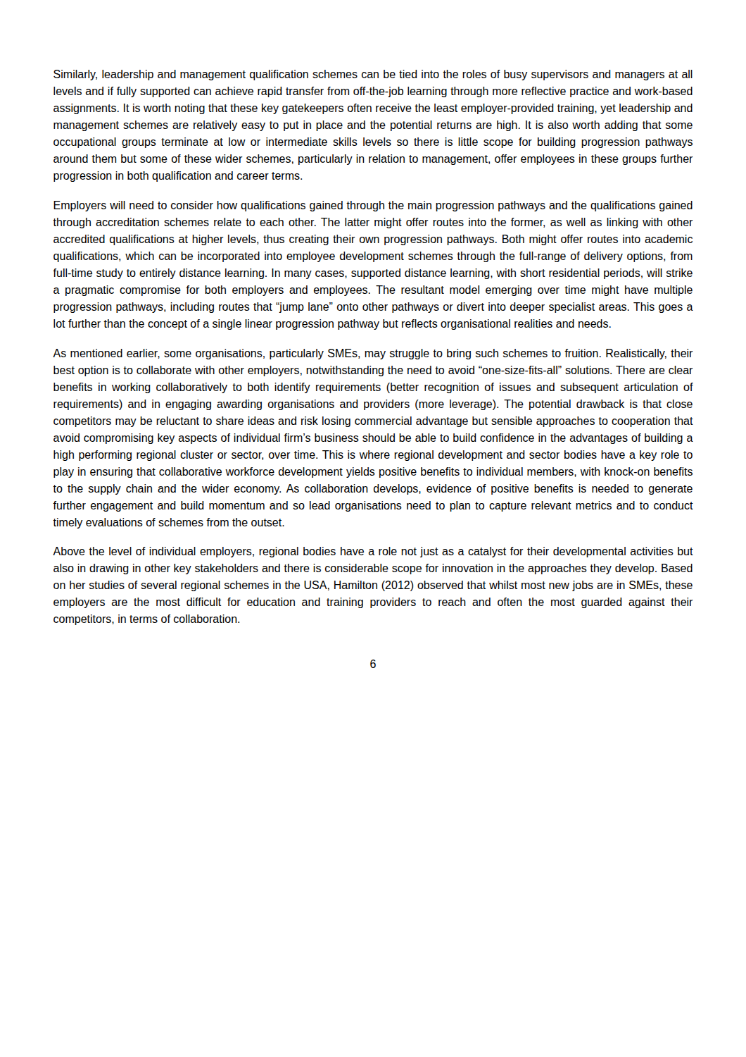Similarly, leadership and management qualification schemes can be tied into the roles of busy supervisors and managers at all levels and if fully supported can achieve rapid transfer from off-the-job learning through more reflective practice and work-based assignments. It is worth noting that these key gatekeepers often receive the least employer-provided training, yet leadership and management schemes are relatively easy to put in place and the potential returns are high. It is also worth adding that some occupational groups terminate at low or intermediate skills levels so there is little scope for building progression pathways around them but some of these wider schemes, particularly in relation to management, offer employees in these groups further progression in both qualification and career terms.
Employers will need to consider how qualifications gained through the main progression pathways and the qualifications gained through accreditation schemes relate to each other. The latter might offer routes into the former, as well as linking with other accredited qualifications at higher levels, thus creating their own progression pathways. Both might offer routes into academic qualifications, which can be incorporated into employee development schemes through the full-range of delivery options, from full-time study to entirely distance learning. In many cases, supported distance learning, with short residential periods, will strike a pragmatic compromise for both employers and employees. The resultant model emerging over time might have multiple progression pathways, including routes that “jump lane” onto other pathways or divert into deeper specialist areas. This goes a lot further than the concept of a single linear progression pathway but reflects organisational realities and needs.
As mentioned earlier, some organisations, particularly SMEs, may struggle to bring such schemes to fruition. Realistically, their best option is to collaborate with other employers, notwithstanding the need to avoid “one-size-fits-all” solutions. There are clear benefits in working collaboratively to both identify requirements (better recognition of issues and subsequent articulation of requirements) and in engaging awarding organisations and providers (more leverage). The potential drawback is that close competitors may be reluctant to share ideas and risk losing commercial advantage but sensible approaches to cooperation that avoid compromising key aspects of individual firm’s business should be able to build confidence in the advantages of building a high performing regional cluster or sector, over time. This is where regional development and sector bodies have a key role to play in ensuring that collaborative workforce development yields positive benefits to individual members, with knock-on benefits to the supply chain and the wider economy. As collaboration develops, evidence of positive benefits is needed to generate further engagement and build momentum and so lead organisations need to plan to capture relevant metrics and to conduct timely evaluations of schemes from the outset.
Above the level of individual employers, regional bodies have a role not just as a catalyst for their developmental activities but also in drawing in other key stakeholders and there is considerable scope for innovation in the approaches they develop. Based on her studies of several regional schemes in the USA, Hamilton (2012) observed that whilst most new jobs are in SMEs, these employers are the most difficult for education and training providers to reach and often the most guarded against their competitors, in terms of collaboration.
6